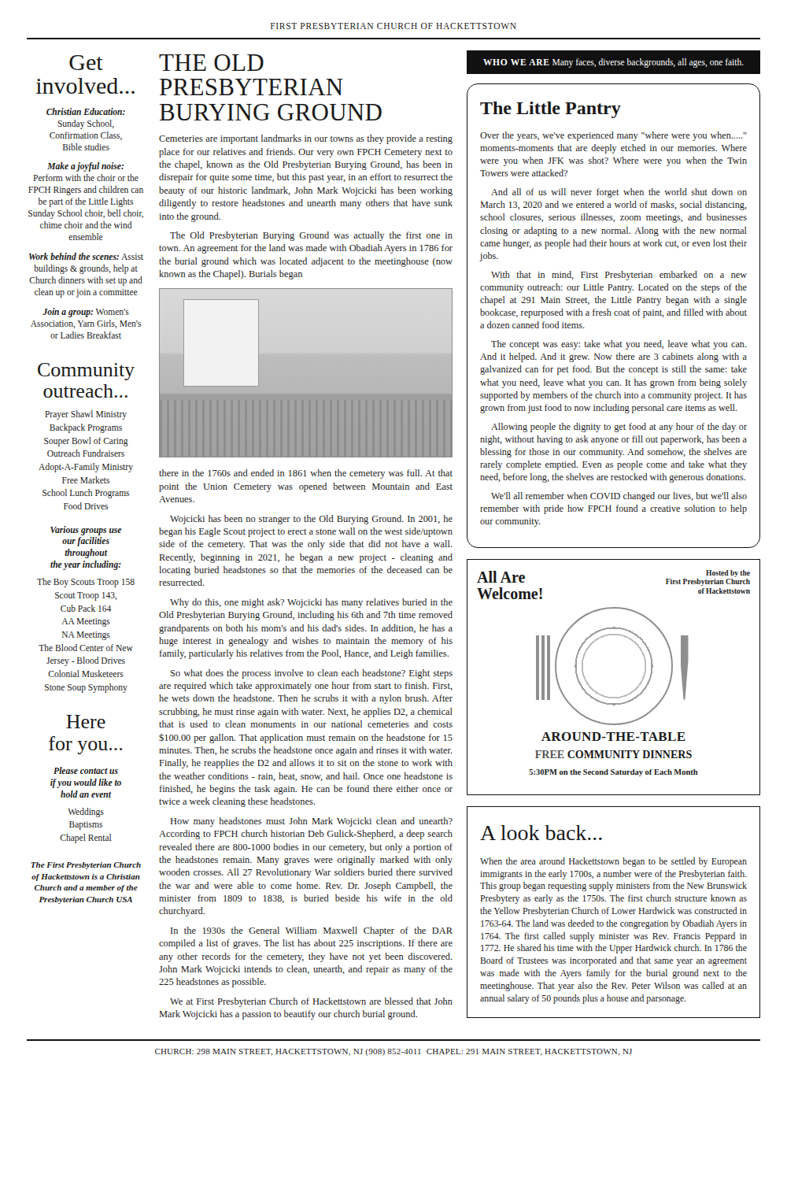FIRST PRESBYTERIAN CHURCH OF HACKETTSTOWN
Get
involved...
Christian Education:
Sunday School,
Confirmation Class,
Bible studies
Make a joyful noise:
Perform with the choir or the FPCH Ringers and children can be part of the Little Lights Sunday School choir, bell choir, chime choir and the wind ensemble
Work behind the scenes: Assist buildings & grounds, help at Church dinners with set up and clean up or join a committee
Join a group: Women's Association, Yarn Girls, Men's or Ladies Breakfast
Community
outreach...
Prayer Shawl Ministry
Backpack Programs
Souper Bowl of Caring
Outreach Fundraisers
Adopt-A-Family Ministry
Free Markets
School Lunch Programs
Food Drives
Various groups use
our facilities
throughout
the year including:
The Boy Scouts Troop 158
Scout Troop 143,
Cub Pack 164
AA Meetings
NA Meetings
The Blood Center of New Jersey - Blood Drives
Colonial Musketeers
Stone Soup Symphony
Here
for you...
Please contact us
if you would like to
hold an event
Weddings
Baptisms
Chapel Rental
The First Presbyterian Church of Hackettstown is a Christian Church and a member of the Presbyterian Church USA
THE OLD PRESBYTERIAN
BURYING GROUND
Cemeteries are important landmarks in our towns as they provide a resting place for our relatives and friends. Our very own FPCH Cemetery next to the chapel, known as the Old Presbyterian Burying Ground, has been in disrepair for quite some time, but this past year, in an effort to resurrect the beauty of our historic landmark, John Mark Wojcicki has been working diligently to restore headstones and unearth many others that have sunk into the ground.
The Old Presbyterian Burying Ground was actually the first one in town. An agreement for the land was made with Obadiah Ayers in 1786 for the burial ground which was located adjacent to the meetinghouse (now known as the Chapel). Burials began
there in the 1760s and ended in 1861 when the cemetery was full. At that point the Union Cemetery was opened between Mountain and East Avenues.
Wojcicki has been no stranger to the Old Burying Ground. In 2001, he began his Eagle Scout project to erect a stone wall on the west side/uptown side of the cemetery. That was the only side that did not have a wall. Recently, beginning in 2021, he began a new project - cleaning and locating buried headstones so that the memories of the deceased can be resurrected.
Why do this, one might ask? Wojcicki has many relatives buried in the Old Presbyterian Burying Ground, including his 6th and 7th time removed grandparents on both his mom's and his dad's sides. In addition, he has a huge interest in genealogy and wishes to maintain the memory of his family, particularly his relatives from the Pool, Hance, and Leigh families.
So what does the process involve to clean each headstone? Eight steps are required which take approximately one hour from start to finish. First, he wets down the headstone. Then he scrubs it with a nylon brush. After scrubbing, he must rinse again with water. Next, he applies D2, a chemical that is used to clean monuments in our national cemeteries and costs $100.00 per gallon. That application must remain on the headstone for 15 minutes. Then, he scrubs the headstone once again and rinses it with water. Finally, he reapplies the D2 and allows it to sit on the stone to work with the weather conditions - rain, heat, snow, and hail. Once one headstone is finished, he begins the task again. He can be found there either once or twice a week cleaning these headstones.
How many headstones must John Mark Wojcicki clean and unearth? According to FPCH church historian Deb Gulick-Shepherd, a deep search revealed there are 800-1000 bodies in our cemetery, but only a portion of the headstones remain. Many graves were originally marked with only wooden crosses. All 27 Revolutionary War soldiers buried there survived the war and were able to come home. Rev. Dr. Joseph Campbell, the minister from 1809 to 1838, is buried beside his wife in the old churchyard.
In the 1930s the General William Maxwell Chapter of the DAR compiled a list of graves. The list has about 225 inscriptions. If there are any other records for the cemetery, they have not yet been discovered. John Mark Wojcicki intends to clean, unearth, and repair as many of the 225 headstones as possible.
We at First Presbyterian Church of Hackettstown are blessed that John Mark Wojcicki has a passion to beautify our church burial ground.
WHO WE ARE Many faces, diverse backgrounds, all ages, one faith.
The Little Pantry
Over the years, we've experienced many "where were you when....." moments-moments that are deeply etched in our memories. Where were you when JFK was shot? Where were you when the Twin Towers were attacked?
And all of us will never forget when the world shut down on March 13, 2020 and we entered a world of masks, social distancing, school closures, serious illnesses, zoom meetings, and businesses closing or adapting to a new normal. Along with the new normal came hunger, as people had their hours at work cut, or even lost their jobs.
With that in mind, First Presbyterian embarked on a new community outreach: our Little Pantry. Located on the steps of the chapel at 291 Main Street, the Little Pantry began with a single bookcase, repurposed with a fresh coat of paint, and filled with about a dozen canned food items.
The concept was easy: take what you need, leave what you can. And it helped. And it grew. Now there are 3 cabinets along with a galvanized can for pet food. But the concept is still the same: take what you need, leave what you can. It has grown from being solely supported by members of the church into a community project. It has grown from just food to now including personal care items as well.
Allowing people the dignity to get food at any hour of the day or night, without having to ask anyone or fill out paperwork, has been a blessing for those in our community. And somehow, the shelves are rarely complete emptied. Even as people come and take what they need, before long, the shelves are restocked with generous donations.
We'll all remember when COVID changed our lives, but we'll also remember with pride how FPCH found a creative solution to help our community.
All Are
Welcome!
Hosted by the
First Presbyterian Church
of Hackettstown
AROUND-THE-TABLE
FREE COMMUNITY DINNERS
5:30PM on the Second Saturday of Each Month
A look back...
When the area around Hackettstown began to be settled by European immigrants in the early 1700s, a number were of the Presbyterian faith. This group began requesting supply ministers from the New Brunswick Presbytery as early as the 1750s. The first church structure known as the Yellow Presbyterian Church of Lower Hardwick was constructed in 1763-64. The land was deeded to the congregation by Obadiah Ayers in 1764. The first called supply minister was Rev. Francis Peppard in 1772. He shared his time with the Upper Hardwick church. In 1786 the Board of Trustees was incorporated and that same year an agreement was made with the Ayers family for the burial ground next to the meetinghouse. That year also the Rev. Peter Wilson was called at an annual salary of 50 pounds plus a house and parsonage.
CHURCH: 298 MAIN STREET, HACKETTSTOWN, NJ (908) 852-4011 CHAPEL: 291 MAIN STREET, HACKETTSTOWN, NJ